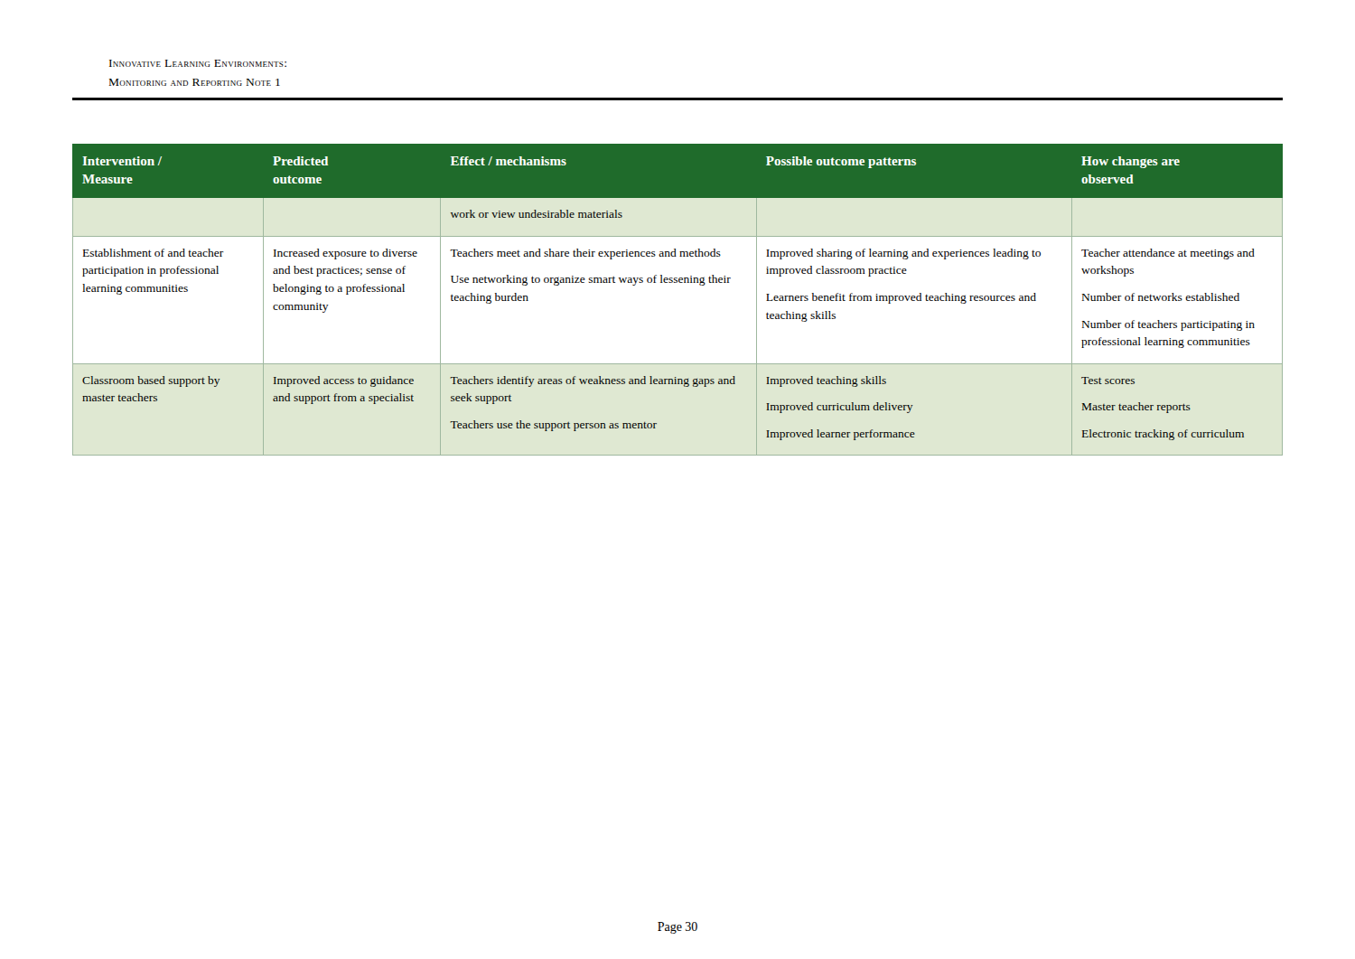Innovative Learning Environments: Monitoring and Reporting Note 1
| Intervention / Measure | Predicted outcome | Effect / mechanisms | Possible outcome patterns | How changes are observed |
| --- | --- | --- | --- | --- |
| | | work or view undesirable materials | | |
| Establishment of and teacher participation in professional learning communities | Increased exposure to diverse and best practices; sense of belonging to a professional community | Teachers meet and share their experiences and methods Use networking to organize smart ways of lessening their teaching burden | Improved sharing of learning and experiences leading to improved classroom practice Learners benefit from improved teaching resources and teaching skills | Teacher attendance at meetings and workshops Number of networks established Number of teachers participating in professional learning communities |
| Classroom based support by master teachers | Improved access to guidance and support from a specialist | Teachers identify areas of weakness and learning gaps and seek support Teachers use the support person as mentor | Improved teaching skills Improved curriculum delivery Improved learner performance | Test scores Master teacher reports Electronic tracking of curriculum |
Page 30